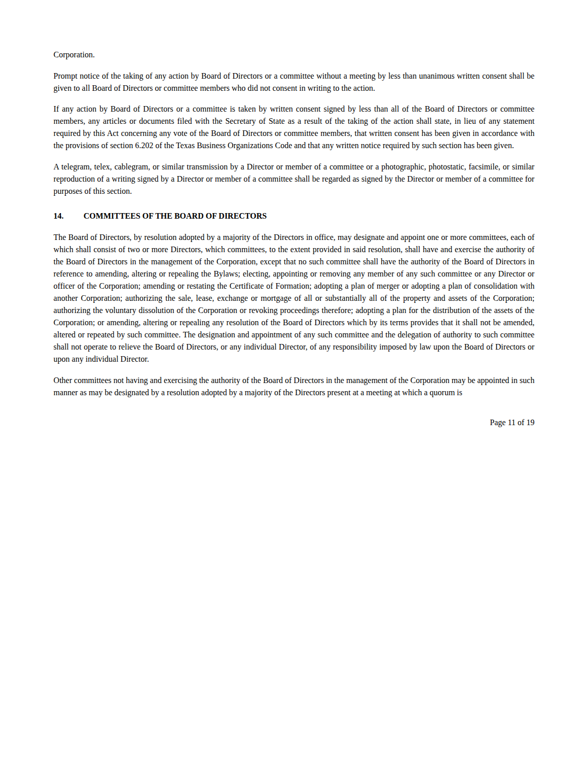Corporation.
Prompt notice of the taking of any action by Board of Directors or a committee without a meeting by less than unanimous written consent shall be given to all Board of Directors or committee members who did not consent in writing to the action.
If any action by Board of Directors or a committee is taken by written consent signed by less than all of the Board of Directors or committee members, any articles or documents filed with the Secretary of State as a result of the taking of the action shall state, in lieu of any statement required by this Act concerning any vote of the Board of Directors or committee members, that written consent has been given in accordance with the provisions of section 6.202 of the Texas Business Organizations Code and that any written notice required by such section has been given.
A telegram, telex, cablegram, or similar transmission by a Director or member of a committee or a photographic, photostatic, facsimile, or similar reproduction of a writing signed by a Director or member of a committee shall be regarded as signed by the Director or member of a committee for purposes of this section.
14. COMMITTEES OF THE BOARD OF DIRECTORS
The Board of Directors, by resolution adopted by a majority of the Directors in office, may designate and appoint one or more committees, each of which shall consist of two or more Directors, which committees, to the extent provided in said resolution, shall have and exercise the authority of the Board of Directors in the management of the Corporation, except that no such committee shall have the authority of the Board of Directors in reference to amending, altering or repealing the Bylaws; electing, appointing or removing any member of any such committee or any Director or officer of the Corporation; amending or restating the Certificate of Formation; adopting a plan of merger or adopting a plan of consolidation with another Corporation; authorizing the sale, lease, exchange or mortgage of all or substantially all of the property and assets of the Corporation; authorizing the voluntary dissolution of the Corporation or revoking proceedings therefore; adopting a plan for the distribution of the assets of the Corporation; or amending, altering or repealing any resolution of the Board of Directors which by its terms provides that it shall not be amended, altered or repeated by such committee. The designation and appointment of any such committee and the delegation of authority to such committee shall not operate to relieve the Board of Directors, or any individual Director, of any responsibility imposed by law upon the Board of Directors or upon any individual Director.
Other committees not having and exercising the authority of the Board of Directors in the management of the Corporation may be appointed in such manner as may be designated by a resolution adopted by a majority of the Directors present at a meeting at which a quorum is
Page 11 of 19